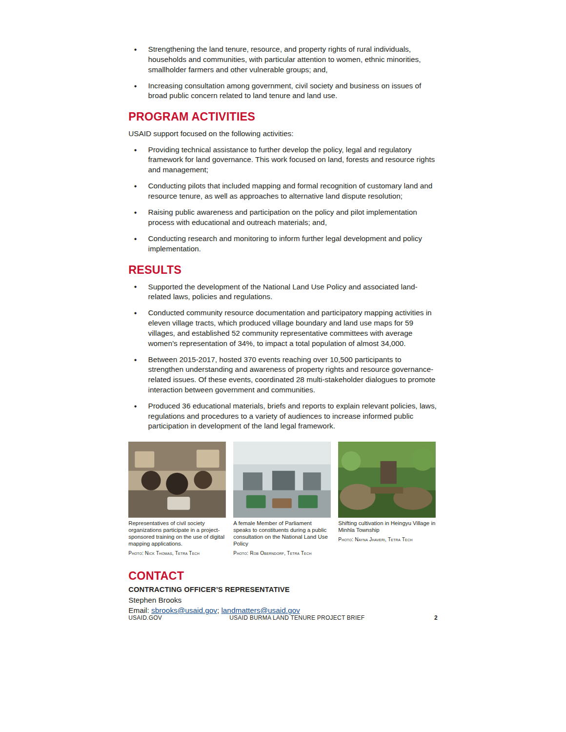Strengthening the land tenure, resource, and property rights of rural individuals, households and communities, with particular attention to women, ethnic minorities, smallholder farmers and other vulnerable groups; and,
Increasing consultation among government, civil society and business on issues of broad public concern related to land tenure and land use.
Program Activities
USAID support focused on the following activities:
Providing technical assistance to further develop the policy, legal and regulatory framework for land governance. This work focused on land, forests and resource rights and management;
Conducting pilots that included mapping and formal recognition of customary land and resource tenure, as well as approaches to alternative land dispute resolution;
Raising public awareness and participation on the policy and pilot implementation process with educational and outreach materials; and,
Conducting research and monitoring to inform further legal development and policy implementation.
Results
Supported the development of the National Land Use Policy and associated land-related laws, policies and regulations.
Conducted community resource documentation and participatory mapping activities in eleven village tracts, which produced village boundary and land use maps for 59 villages, and established 52 community representative committees with average women’s representation of 34%, to impact a total population of almost 34,000.
Between 2015-2017, hosted 370 events reaching over 10,500 participants to strengthen understanding and awareness of property rights and resource governance-related issues. Of these events, coordinated 28 multi-stakeholder dialogues to promote interaction between government and communities.
Produced 36 educational materials, briefs and reports to explain relevant policies, laws, regulations and procedures to a variety of audiences to increase informed public participation in development of the land legal framework.
Representatives of civil society organizations participate in a project-sponsored training on the use of digital mapping applications.
Photo: Nick Thomas, Tetra Tech
A female Member of Parliament speaks to constituents during a public consultation on the National Land Use Policy
Photo: Rob Oberndorf, Tetra Tech
Shifting cultivation in Heingyu Village in Minhla Township
Photo: Nayna Jhaveri, Tetra Tech
Contact
Contracting Officer’s Representative
Stephen Brooks
Email: sbrooks@usaid.gov; landmatters@usaid.gov
USAID.GOV
USAID BURMA LAND TENURE PROJECT BRIEF
2